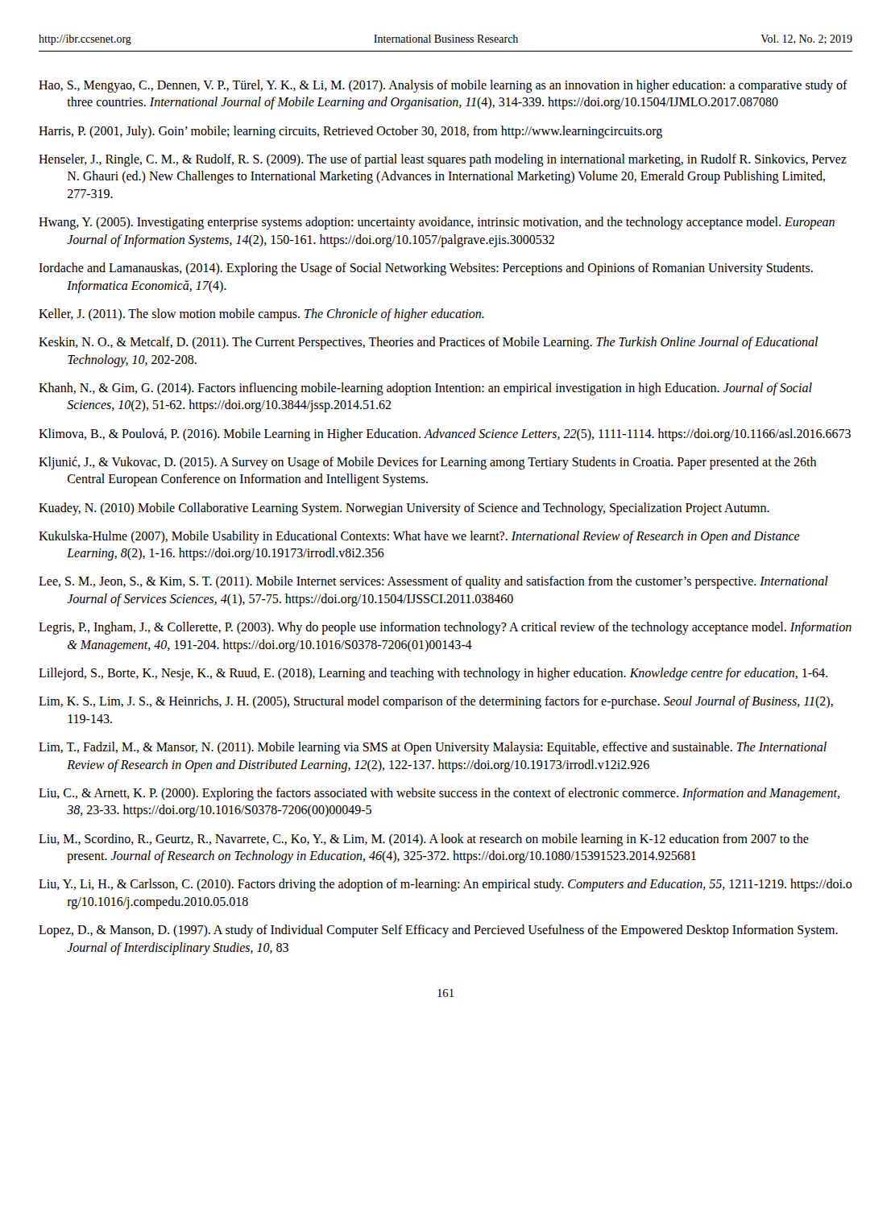http://ibr.ccsenet.org International Business Research Vol. 12, No. 2; 2019
Hao, S., Mengyao, C., Dennen, V. P., Türel, Y. K., & Li, M. (2017). Analysis of mobile learning as an innovation in higher education: a comparative study of three countries. International Journal of Mobile Learning and Organisation, 11(4), 314-339. https://doi.org/10.1504/IJMLO.2017.087080
Harris, P. (2001, July). Goin’ mobile; learning circuits, Retrieved October 30, 2018, from http://www.learningcircuits.org
Henseler, J., Ringle, C. M., & Rudolf, R. S. (2009). The use of partial least squares path modeling in international marketing, in Rudolf R. Sinkovics, Pervez N. Ghauri (ed.) New Challenges to International Marketing (Advances in International Marketing) Volume 20, Emerald Group Publishing Limited, 277-319.
Hwang, Y. (2005). Investigating enterprise systems adoption: uncertainty avoidance, intrinsic motivation, and the technology acceptance model. European Journal of Information Systems, 14(2), 150-161. https://doi.org/10.1057/palgrave.ejis.3000532
Iordache and Lamanauskas, (2014). Exploring the Usage of Social Networking Websites: Perceptions and Opinions of Romanian University Students. Informatica Economică, 17(4).
Keller, J. (2011). The slow motion mobile campus. The Chronicle of higher education.
Keskin, N. O., & Metcalf, D. (2011). The Current Perspectives, Theories and Practices of Mobile Learning. The Turkish Online Journal of Educational Technology, 10, 202-208.
Khanh, N., & Gim, G. (2014). Factors influencing mobile-learning adoption Intention: an empirical investigation in high Education. Journal of Social Sciences, 10(2), 51-62. https://doi.org/10.3844/jssp.2014.51.62
Klimova, B., & Poulová, P. (2016). Mobile Learning in Higher Education. Advanced Science Letters, 22(5), 1111-1114. https://doi.org/10.1166/asl.2016.6673
Kljunić, J., & Vukovac, D. (2015). A Survey on Usage of Mobile Devices for Learning among Tertiary Students in Croatia. Paper presented at the 26th Central European Conference on Information and Intelligent Systems.
Kuadey, N. (2010) Mobile Collaborative Learning System. Norwegian University of Science and Technology, Specialization Project Autumn.
Kukulska-Hulme (2007), Mobile Usability in Educational Contexts: What have we learnt?. International Review of Research in Open and Distance Learning, 8(2), 1-16. https://doi.org/10.19173/irrodl.v8i2.356
Lee, S. M., Jeon, S., & Kim, S. T. (2011). Mobile Internet services: Assessment of quality and satisfaction from the customer’s perspective. International Journal of Services Sciences, 4(1), 57-75. https://doi.org/10.1504/IJSSCI.2011.038460
Legris, P., Ingham, J., & Collerette, P. (2003). Why do people use information technology? A critical review of the technology acceptance model. Information & Management, 40, 191-204. https://doi.org/10.1016/S0378-7206(01)00143-4
Lillejord, S., Borte, K., Nesje, K., & Ruud, E. (2018), Learning and teaching with technology in higher education. Knowledge centre for education, 1-64.
Lim, K. S., Lim, J. S., & Heinrichs, J. H. (2005), Structural model comparison of the determining factors for e-purchase. Seoul Journal of Business, 11(2), 119-143.
Lim, T., Fadzil, M., & Mansor, N. (2011). Mobile learning via SMS at Open University Malaysia: Equitable, effective and sustainable. The International Review of Research in Open and Distributed Learning, 12(2), 122-137. https://doi.org/10.19173/irrodl.v12i2.926
Liu, C., & Arnett, K. P. (2000). Exploring the factors associated with website success in the context of electronic commerce. Information and Management, 38, 23-33. https://doi.org/10.1016/S0378-7206(00)00049-5
Liu, M., Scordino, R., Geurtz, R., Navarrete, C., Ko, Y., & Lim, M. (2014). A look at research on mobile learning in K-12 education from 2007 to the present. Journal of Research on Technology in Education, 46(4), 325-372. https://doi.org/10.1080/15391523.2014.925681
Liu, Y., Li, H., & Carlsson, C. (2010). Factors driving the adoption of m-learning: An empirical study. Computers and Education, 55, 1211-1219. https://doi.org/10.1016/j.compedu.2010.05.018
Lopez, D., & Manson, D. (1997). A study of Individual Computer Self Efficacy and Percieved Usefulness of the Empowered Desktop Information System. Journal of Interdisciplinary Studies, 10, 83
161